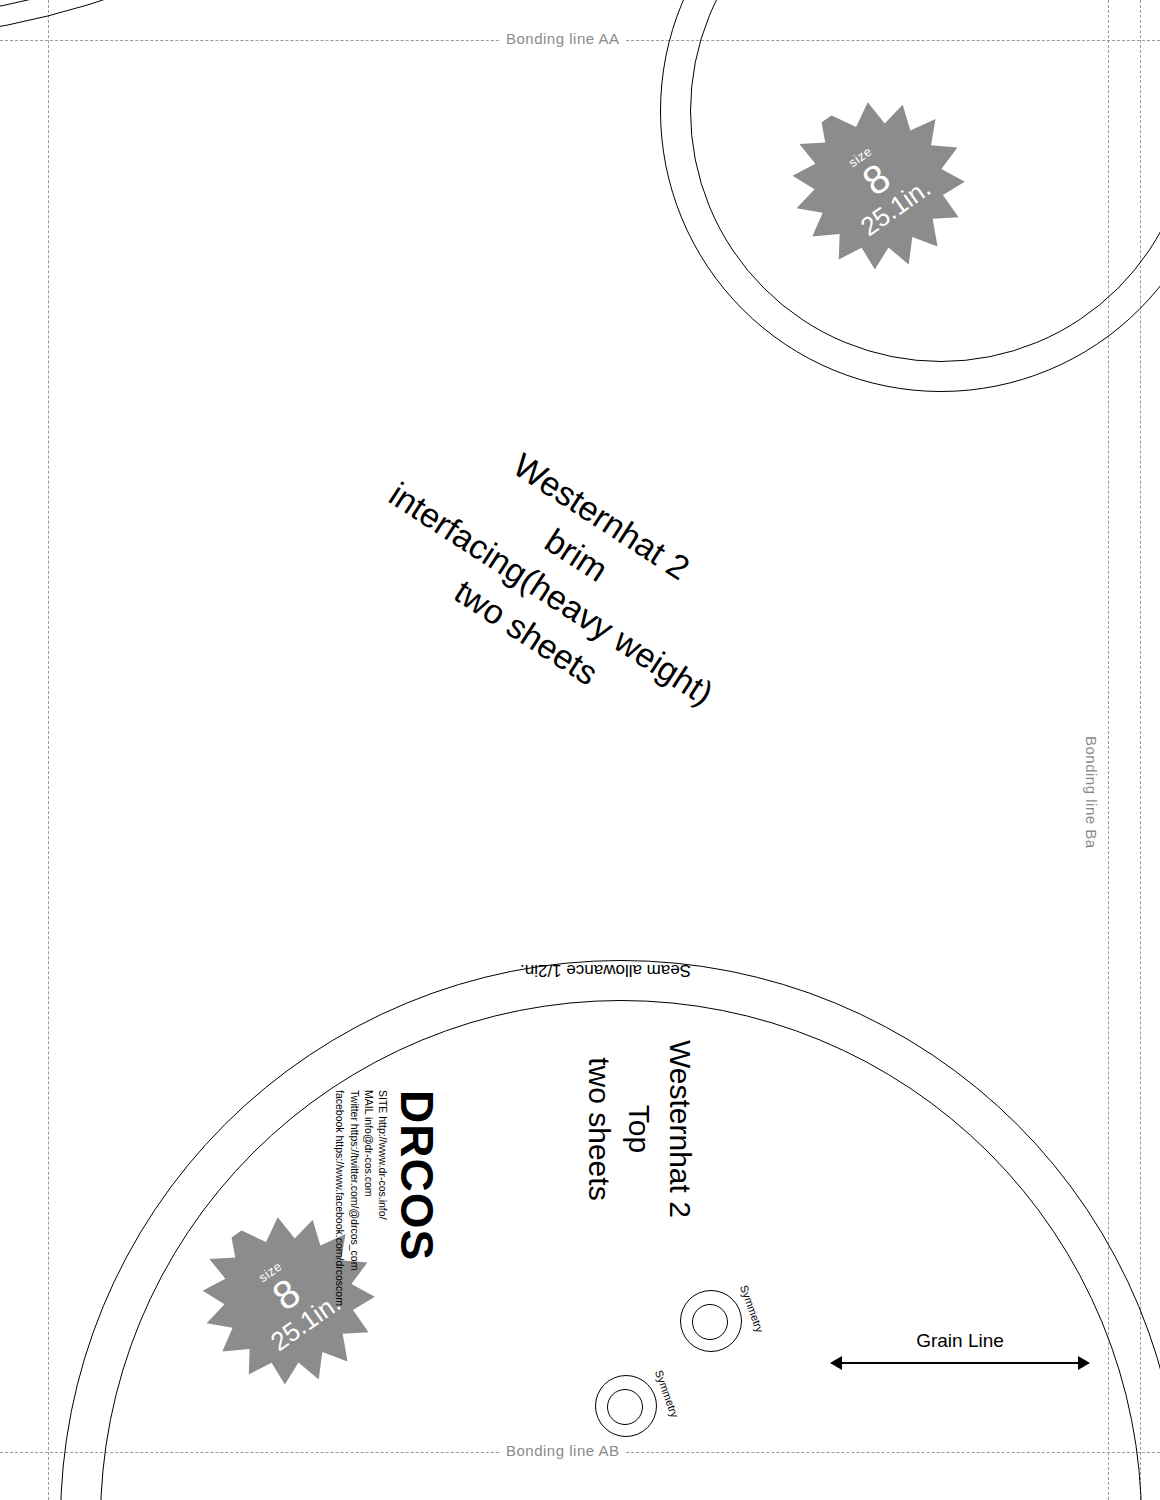Bonding line AA
Bonding line AB
Bonding line Ba
size 8 25.1in.
Westernhat 2
brim
interfacing(heavy weight)
two sheets
Seam allowance 1/2in.
Westernhat 2
Top
two sheets
size 8 25.1in.
DRCOS
SITE http://www.dr-cos.info/
MAIL info@dr-cos.com
Twitter https://twitter.com/@drcos_com
facebook https://www.facebook.com/drcoscom
Symmetry
Symmetry
Grain Line